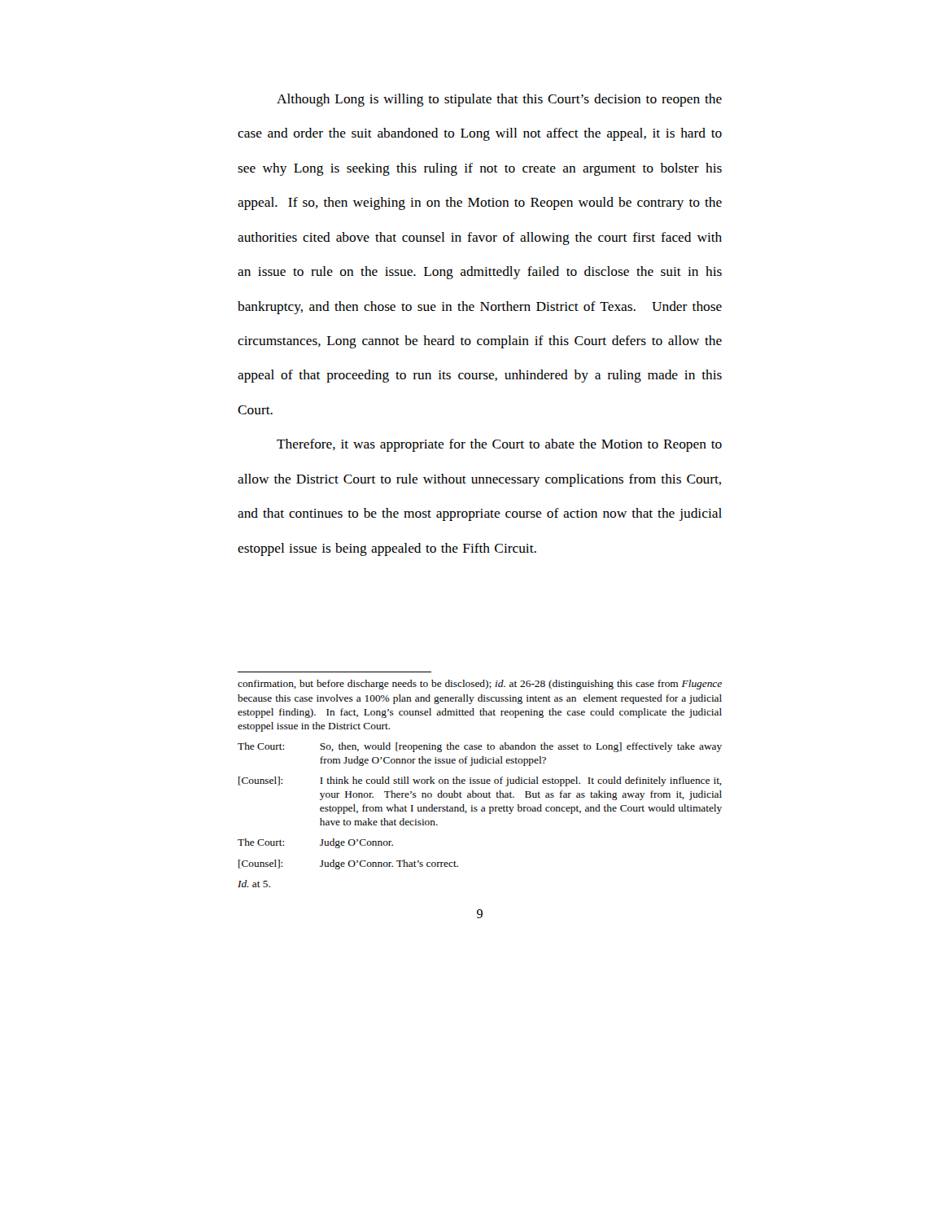Although Long is willing to stipulate that this Court’s decision to reopen the case and order the suit abandoned to Long will not affect the appeal, it is hard to see why Long is seeking this ruling if not to create an argument to bolster his appeal. If so, then weighing in on the Motion to Reopen would be contrary to the authorities cited above that counsel in favor of allowing the court first faced with an issue to rule on the issue. Long admittedly failed to disclose the suit in his bankruptcy, and then chose to sue in the Northern District of Texas. Under those circumstances, Long cannot be heard to complain if this Court defers to allow the appeal of that proceeding to run its course, unhindered by a ruling made in this Court.
Therefore, it was appropriate for the Court to abate the Motion to Reopen to allow the District Court to rule without unnecessary complications from this Court, and that continues to be the most appropriate course of action now that the judicial estoppel issue is being appealed to the Fifth Circuit.
confirmation, but before discharge needs to be disclosed); id. at 26-28 (distinguishing this case from Flugence because this case involves a 100% plan and generally discussing intent as an element requested for a judicial estoppel finding). In fact, Long’s counsel admitted that reopening the case could complicate the judicial estoppel issue in the District Court.
The Court:
So, then, would [reopening the case to abandon the asset to Long] effectively take away from Judge O’Connor the issue of judicial estoppel?
[Counsel]:
I think he could still work on the issue of judicial estoppel. It could definitely influence it, your Honor. There’s no doubt about that. But as far as taking away from it, judicial estoppel, from what I understand, is a pretty broad concept, and the Court would ultimately have to make that decision.
The Court:
Judge O’Connor.
[Counsel]:
Judge O’Connor. That’s correct.
Id. at 5.
9